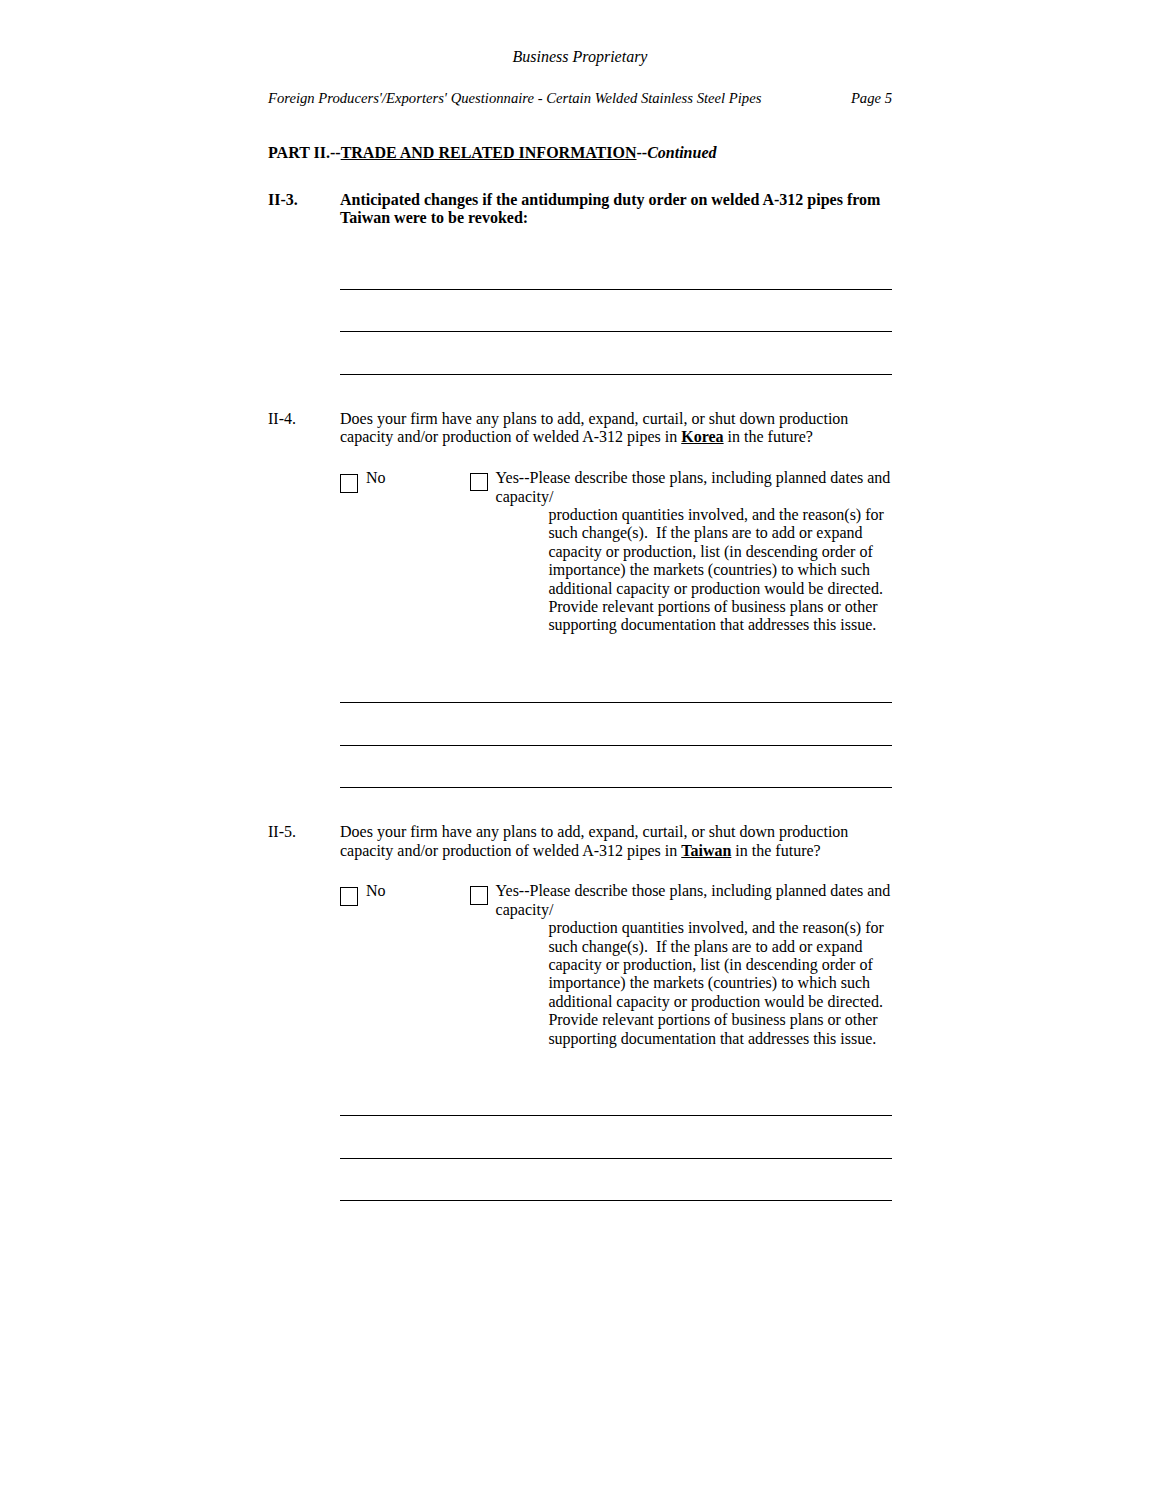Business Proprietary
Foreign Producers'/Exporters' Questionnaire - Certain Welded Stainless Steel Pipes
Page 5
PART II.--TRADE AND RELATED INFORMATION--Continued
II-3.
Anticipated changes if the antidumping duty order on welded A-312 pipes from Taiwan were to be revoked:
II-4.
Does your firm have any plans to add, expand, curtail, or shut down production capacity and/or production of welded A-312 pipes in Korea in the future?
No
Yes--Please describe those plans, including planned dates and capacity/
production quantities involved, and the reason(s) for such change(s). If the plans are to add or expand capacity or production, list (in descending order of importance) the markets (countries) to which such additional capacity or production would be directed. Provide relevant portions of business plans or other supporting documentation that addresses this issue.
II-5.
Does your firm have any plans to add, expand, curtail, or shut down production capacity and/or production of welded A-312 pipes in Taiwan in the future?
No
Yes--Please describe those plans, including planned dates and capacity/
production quantities involved, and the reason(s) for such change(s). If the plans are to add or expand capacity or production, list (in descending order of importance) the markets (countries) to which such additional capacity or production would be directed. Provide relevant portions of business plans or other supporting documentation that addresses this issue.